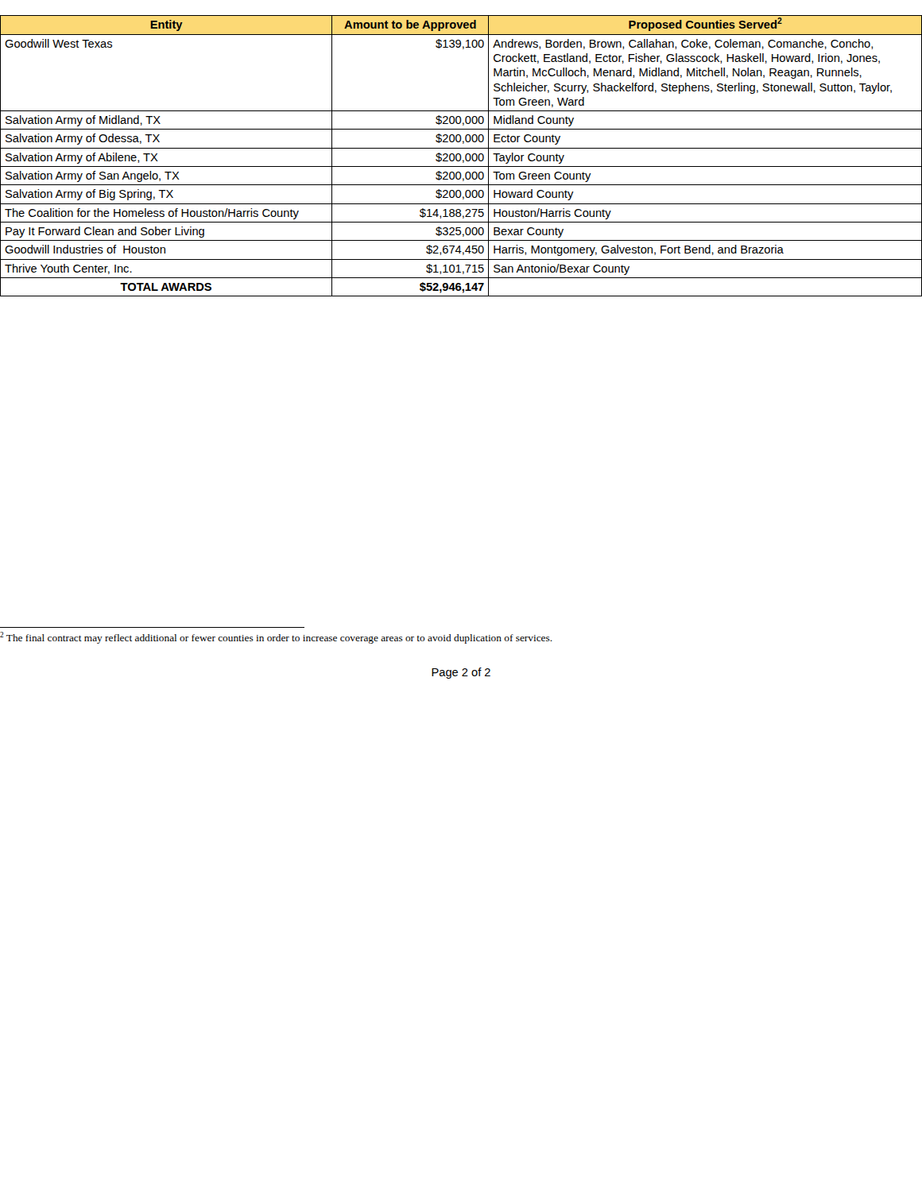| Entity | Amount to be Approved | Proposed Counties Served 2 |
| --- | --- | --- |
| Goodwill West Texas | $139,100 | Andrews, Borden, Brown, Callahan, Coke, Coleman, Comanche, Concho, Crockett, Eastland, Ector, Fisher, Glasscock, Haskell, Howard, Irion, Jones, Martin, McCulloch, Menard, Midland, Mitchell, Nolan, Reagan, Runnels, Schleicher, Scurry, Shackelford, Stephens, Sterling, Stonewall, Sutton, Taylor, Tom Green, Ward |
| Salvation Army of Midland, TX | $200,000 | Midland County |
| Salvation Army of Odessa, TX | $200,000 | Ector County |
| Salvation Army of Abilene, TX | $200,000 | Taylor County |
| Salvation Army of San Angelo, TX | $200,000 | Tom Green County |
| Salvation Army of Big Spring, TX | $200,000 | Howard County |
| The Coalition for the Homeless of Houston/Harris County | $14,188,275 | Houston/Harris County |
| Pay It Forward Clean and Sober Living | $325,000 | Bexar County |
| Goodwill Industries of Houston | $2,674,450 | Harris, Montgomery, Galveston, Fort Bend, and Brazoria |
| Thrive Youth Center, Inc. | $1,101,715 | San Antonio/Bexar County |
| TOTAL AWARDS | $52,946,147 | |
2 The final contract may reflect additional or fewer counties in order to increase coverage areas or to avoid duplication of services.
Page 2 of 2